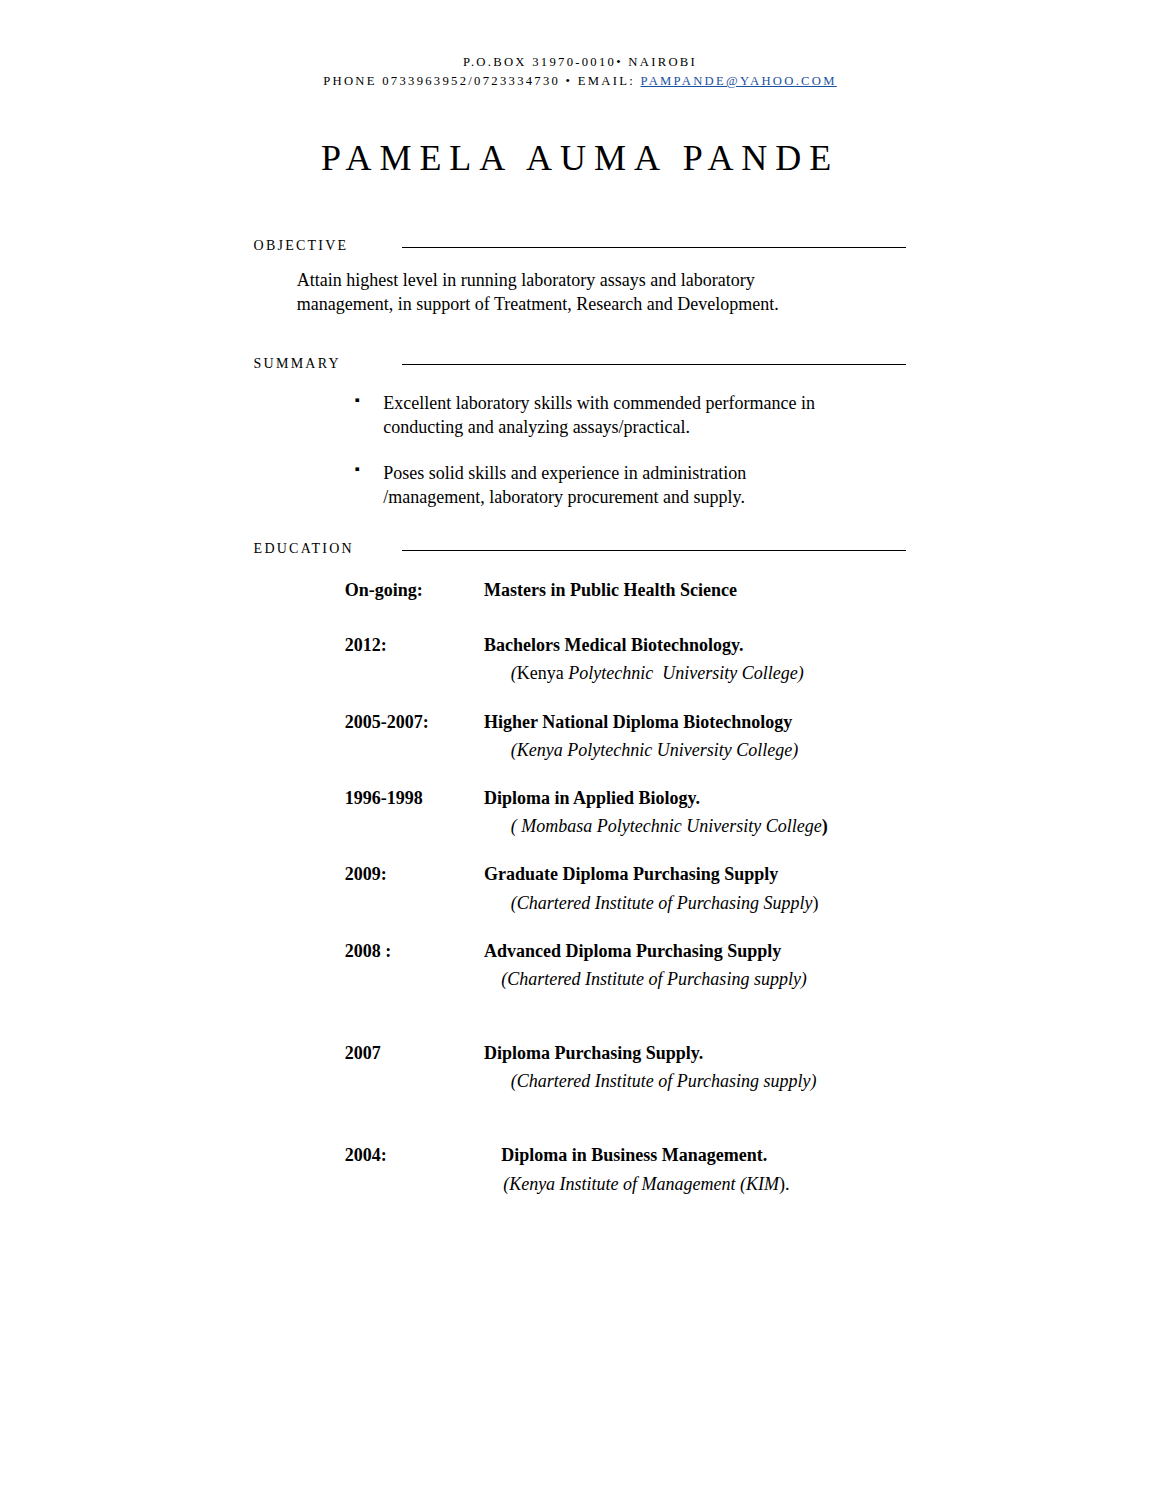P.O.BOX 31970-0010• NAIROBI
PHONE 0733963952/0723334730 • EMAIL: PAMPANDE@YAHOO.COM
PAMELA AUMA PANDE
OBJECTIVE
Attain highest level in running laboratory assays and laboratory management, in support of Treatment, Research and Development.
SUMMARY
Excellent laboratory skills with commended performance in conducting and analyzing assays/practical.
Poses solid skills and experience in administration /management, laboratory procurement and supply.
EDUCATION
| On-going: | Masters in Public Health Science |
| 2012: | Bachelors Medical Biotechnology. ( Kenya Polytechnic University College) |
| 2005-2007: | Higher National Diploma Biotechnology (Kenya Polytechnic University College) |
| 1996-1998 | Diploma in Applied Biology. ( Mombasa Polytechnic University College ) |
| 2009: | Graduate Diploma Purchasing Supply (Chartered Institute of Purchasing Supply ) |
| 2008 : | Advanced Diploma Purchasing Supply (Chartered Institute of Purchasing supply) |
| 2007 | Diploma Purchasing Supply. (Chartered Institute of Purchasing supply) |
| 2004: | Diploma in Business Management. (Kenya Institute of Management (KIM ). |